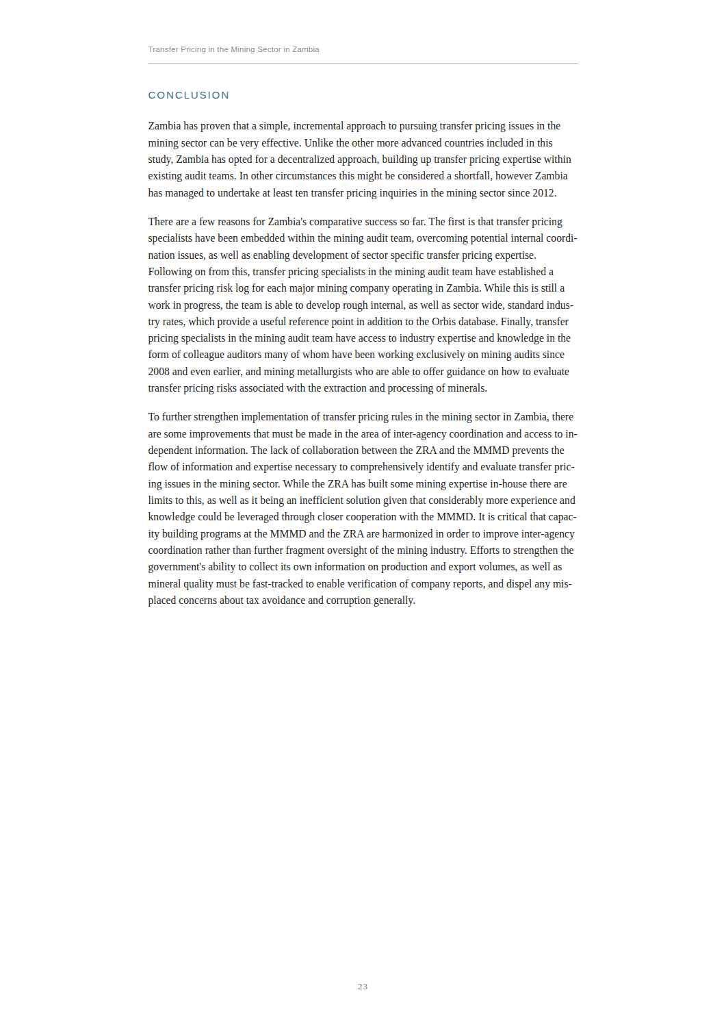Transfer Pricing in the Mining Sector in Zambia
Conclusion
Zambia has proven that a simple, incremental approach to pursuing transfer pricing issues in the mining sector can be very effective. Unlike the other more advanced countries included in this study, Zambia has opted for a decentralized approach, building up transfer pricing expertise within existing audit teams. In other circumstances this might be considered a shortfall, however Zambia has managed to undertake at least ten transfer pricing inquiries in the mining sector since 2012.
There are a few reasons for Zambia's comparative success so far. The first is that transfer pricing specialists have been embedded within the mining audit team, overcoming potential internal coordination issues, as well as enabling development of sector specific transfer pricing expertise. Following on from this, transfer pricing specialists in the mining audit team have established a transfer pricing risk log for each major mining company operating in Zambia. While this is still a work in progress, the team is able to develop rough internal, as well as sector wide, standard industry rates, which provide a useful reference point in addition to the Orbis database. Finally, transfer pricing specialists in the mining audit team have access to industry expertise and knowledge in the form of colleague auditors many of whom have been working exclusively on mining audits since 2008 and even earlier, and mining metallurgists who are able to offer guidance on how to evaluate transfer pricing risks associated with the extraction and processing of minerals.
To further strengthen implementation of transfer pricing rules in the mining sector in Zambia, there are some improvements that must be made in the area of inter-agency coordination and access to independent information. The lack of collaboration between the ZRA and the MMMD prevents the flow of information and expertise necessary to comprehensively identify and evaluate transfer pricing issues in the mining sector. While the ZRA has built some mining expertise in-house there are limits to this, as well as it being an inefficient solution given that considerably more experience and knowledge could be leveraged through closer cooperation with the MMMD. It is critical that capacity building programs at the MMMD and the ZRA are harmonized in order to improve inter-agency coordination rather than further fragment oversight of the mining industry. Efforts to strengthen the government's ability to collect its own information on production and export volumes, as well as mineral quality must be fast-tracked to enable verification of company reports, and dispel any misplaced concerns about tax avoidance and corruption generally.
23